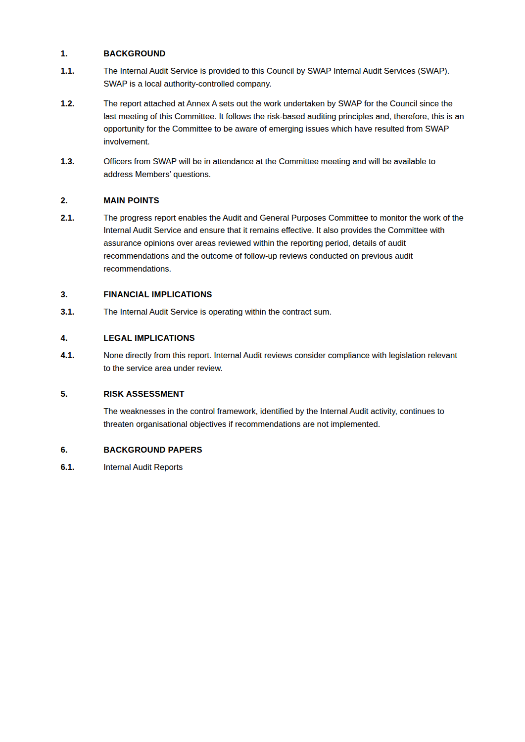1. BACKGROUND
1.1.
The Internal Audit Service is provided to this Council by SWAP Internal Audit Services (SWAP). SWAP is a local authority-controlled company.
1.2.
The report attached at Annex A sets out the work undertaken by SWAP for the Council since the last meeting of this Committee. It follows the risk-based auditing principles and, therefore, this is an opportunity for the Committee to be aware of emerging issues which have resulted from SWAP involvement.
1.3.
Officers from SWAP will be in attendance at the Committee meeting and will be available to address Members’ questions.
2. MAIN POINTS
2.1.
The progress report enables the Audit and General Purposes Committee to monitor the work of the Internal Audit Service and ensure that it remains effective. It also provides the Committee with assurance opinions over areas reviewed within the reporting period, details of audit recommendations and the outcome of follow-up reviews conducted on previous audit recommendations.
3. FINANCIAL IMPLICATIONS
3.1.
The Internal Audit Service is operating within the contract sum.
4. LEGAL IMPLICATIONS
4.1.
None directly from this report. Internal Audit reviews consider compliance with legislation relevant to the service area under review.
5. RISK ASSESSMENT
The weaknesses in the control framework, identified by the Internal Audit activity, continues to threaten organisational objectives if recommendations are not implemented.
6. BACKGROUND PAPERS
6.1.
Internal Audit Reports